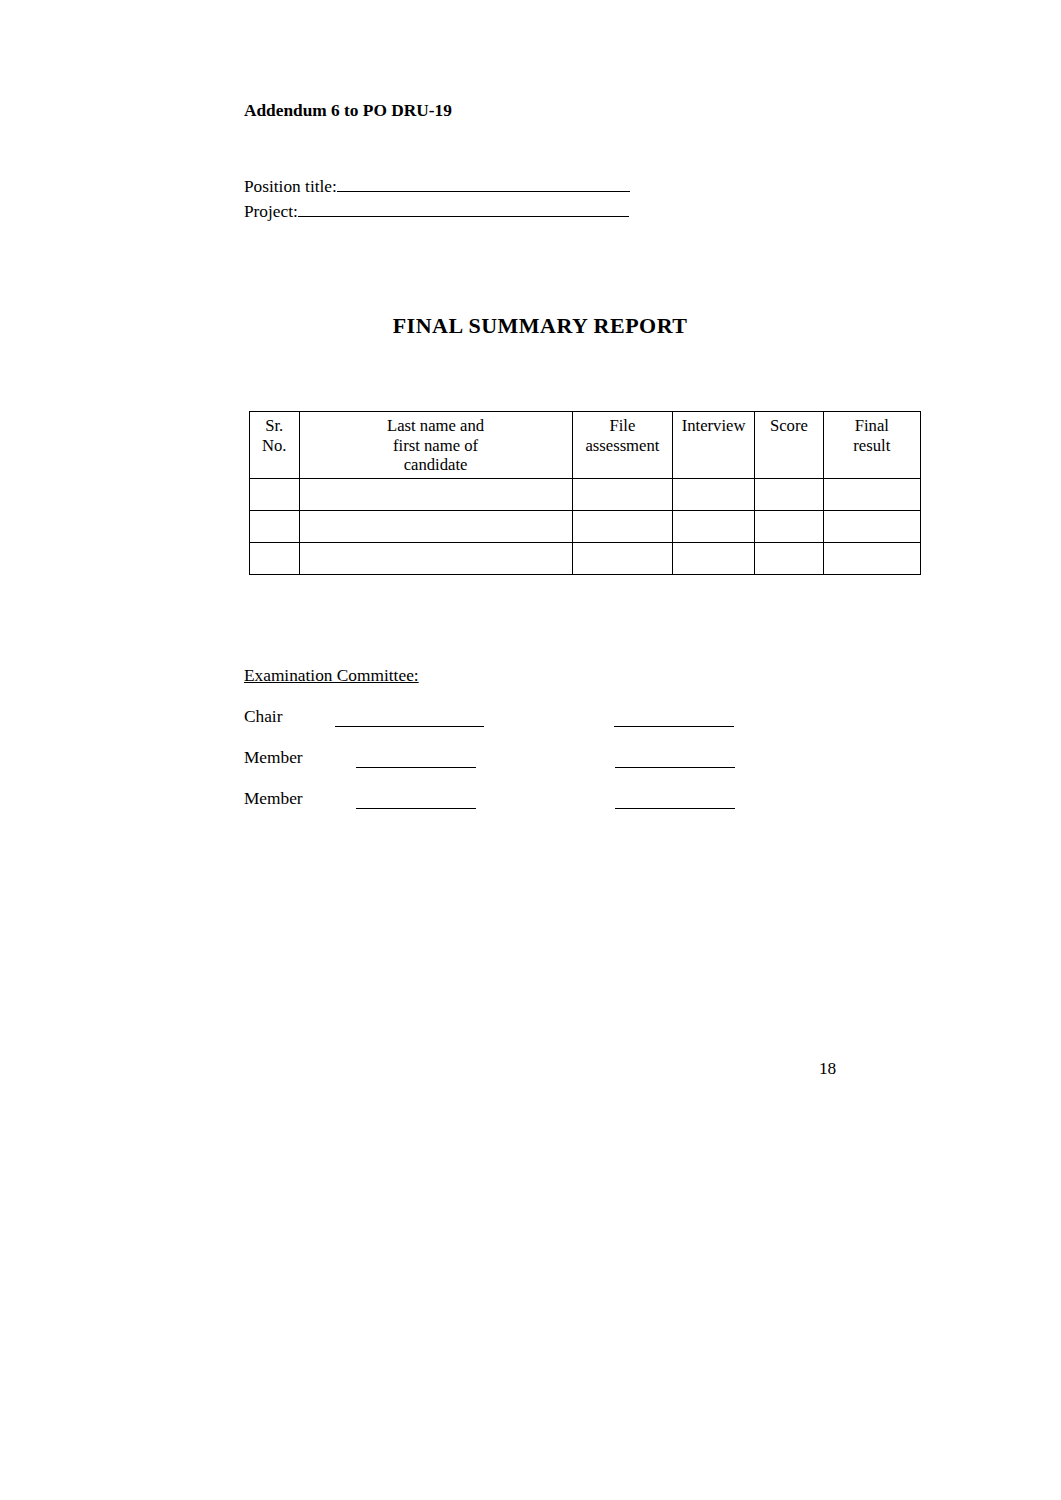Addendum 6 to PO DRU-19
Position title:
Project:
FINAL SUMMARY REPORT
| Sr. No. | Last name and first name of candidate | File assessment | Interview | Score | Final result |
| --- | --- | --- | --- | --- | --- |
Examination Committee:
Chair
Member
Member
18